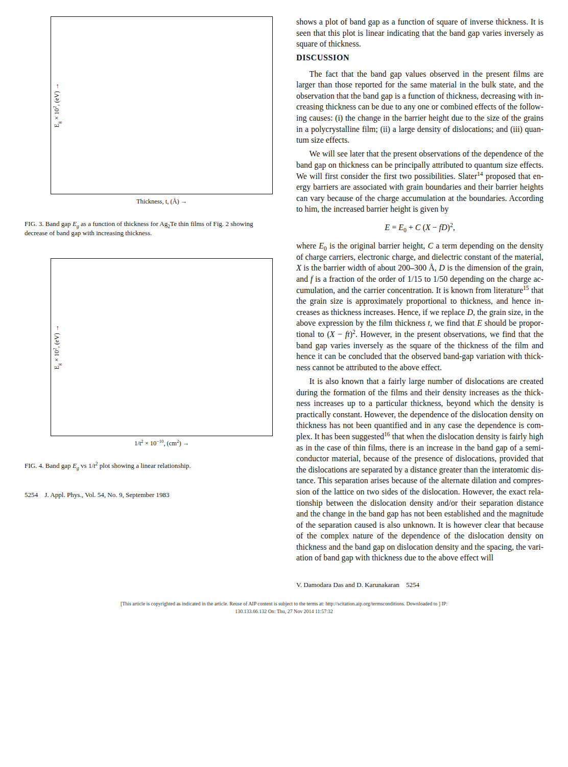Eg × 102, (eV) → Thickness, t, (Å) →
FIG. 3. Band gap Eg as a function of thickness for Ag2Te thin films of Fig. 2 showing decrease of band gap with increasing thickness.
Eg × 102, (eV) → 1/t2 × 10−10, (cm2) →
FIG. 4. Band gap Eg vs 1/t2 plot showing a linear relationship.
5254 J. Appl. Phys., Vol. 54, No. 9, September 1983
shows a plot of band gap as a function of square of inverse thickness. It is seen that this plot is linear indicating that the band gap varies inversely as square of thickness.
DISCUSSION
The fact that the band gap values observed in the present films are larger than those reported for the same material in the bulk state, and the observation that the band gap is a function of thickness, decreasing with increasing thickness can be due to any one or combined effects of the following causes: (i) the change in the barrier height due to the size of the grains in a polycrystalline film; (ii) a large density of dislocations; and (iii) quantum size effects.
We will see later that the present observations of the dependence of the band gap on thickness can be principally attributed to quantum size effects. We will first consider the first two possibilities. Slater14 proposed that energy barriers are associated with grain boundaries and their barrier heights can vary because of the charge accumulation at the boundaries. According to him, the increased barrier height is given by
E = E0 + C (X − fD)2,
where E0 is the original barrier height, C a term depending on the density of charge carriers, electronic charge, and dielectric constant of the material, X is the barrier width of about 200–300 Å, D is the dimension of the grain, and f is a fraction of the order of 1/15 to 1/50 depending on the charge accumulation, and the carrier concentration. It is known from literature15 that the grain size is approximately proportional to thickness, and hence increases as thickness increases. Hence, if we replace D, the grain size, in the above expression by the film thickness t, we find that E should be proportional to (X − ft)2. However, in the present observations, we find that the band gap varies inversely as the square of the thickness of the film and hence it can be concluded that the observed band-gap variation with thickness cannot be attributed to the above effect.
It is also known that a fairly large number of dislocations are created during the formation of the films and their density increases as the thickness increases up to a particular thickness, beyond which the density is practically constant. However, the dependence of the dislocation density on thickness has not been quantified and in any case the dependence is complex. It has been suggested16 that when the dislocation density is fairly high as in the case of thin films, there is an increase in the band gap of a semiconductor material, because of the presence of dislocations, provided that the dislocations are separated by a distance greater than the interatomic distance. This separation arises because of the alternate dilation and compression of the lattice on two sides of the dislocation. However, the exact relationship between the dislocation density and/or their separation distance and the change in the band gap has not been established and the magnitude of the separation caused is also unknown. It is however clear that because of the complex nature of the dependence of the dislocation density on thickness and the band gap on dislocation density and the spacing, the variation of band gap with thickness due to the above effect will
V. Damodara Das and D. Karunakaran 5254
[This article is copyrighted as indicated in the article. Reuse of AIP content is subject to the terms at: http://scitation.aip.org/termsconditions. Downloaded to ] IP:
130.133.66.132 On: Thu, 27 Nov 2014 11:57:32